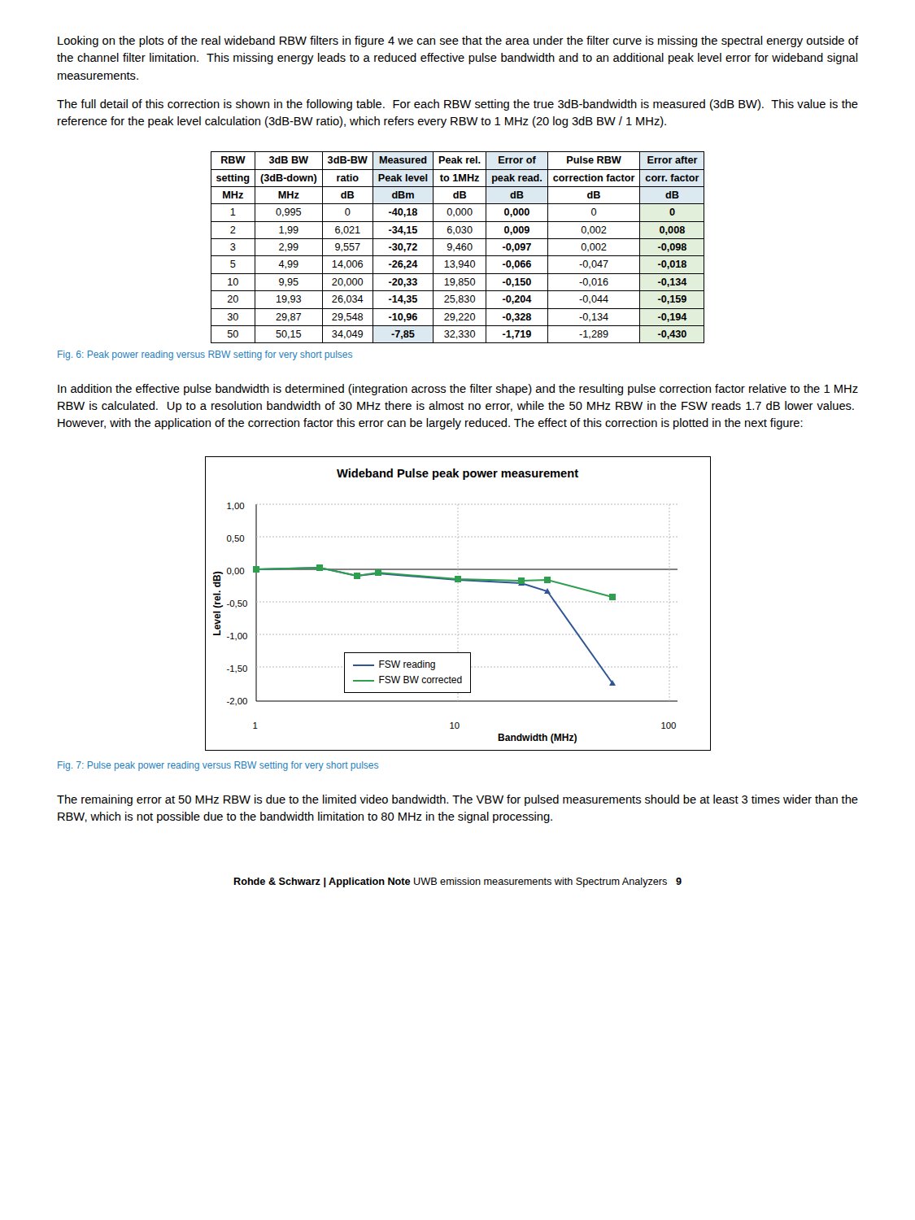Looking on the plots of the real wideband RBW filters in figure 4 we can see that the area under the filter curve is missing the spectral energy outside of the channel filter limitation. This missing energy leads to a reduced effective pulse bandwidth and to an additional peak level error for wideband signal measurements.
The full detail of this correction is shown in the following table. For each RBW setting the true 3dB-bandwidth is measured (3dB BW). This value is the reference for the peak level calculation (3dB-BW ratio), which refers every RBW to 1 MHz (20 log 3dB BW / 1 MHz).
| RBW | 3dB BW | 3dB-BW | Measured | Peak rel. | Error of | Pulse RBW | Error after |
| --- | --- | --- | --- | --- | --- | --- | --- |
| setting | (3dB-down) | ratio | Peak level | to 1MHz | peak read. | correction factor | corr. factor |
| MHz | MHz | dB | dBm | dB | dB | dB | dB |
| 1 | 0,995 | 0 | -40,18 | 0,000 | 0,000 | 0 | 0 |
| 2 | 1,99 | 6,021 | -34,15 | 6,030 | 0,009 | 0,002 | 0,008 |
| 3 | 2,99 | 9,557 | -30,72 | 9,460 | -0,097 | 0,002 | -0,098 |
| 5 | 4,99 | 14,006 | -26,24 | 13,940 | -0,066 | -0,047 | -0,018 |
| 10 | 9,95 | 20,000 | -20,33 | 19,850 | -0,150 | -0,016 | -0,134 |
| 20 | 19,93 | 26,034 | -14,35 | 25,830 | -0,204 | -0,044 | -0,159 |
| 30 | 29,87 | 29,548 | -10,96 | 29,220 | -0,328 | -0,134 | -0,194 |
| 50 | 50,15 | 34,049 | -7,85 | 32,330 | -1,719 | -1,289 | -0,430 |
Fig. 6: Peak power reading versus RBW setting for very short pulses
In addition the effective pulse bandwidth is determined (integration across the filter shape) and the resulting pulse correction factor relative to the 1 MHz RBW is calculated. Up to a resolution bandwidth of 30 MHz there is almost no error, while the 50 MHz RBW in the FSW reads 1.7 dB lower values. However, with the application of the correction factor this error can be largely reduced. The effect of this correction is plotted in the next figure:
Wideband Pulse peak power measurement
Level (rel. dB)
Bandwidth (MHz)
1,00
0,50
0,00
-0,50
-1,00
-1,50
-2,00
1
10
100
FSW reading
FSW BW corrected
Fig. 7: Pulse peak power reading versus RBW setting for very short pulses
The remaining error at 50 MHz RBW is due to the limited video bandwidth. The VBW for pulsed measurements should be at least 3 times wider than the RBW, which is not possible due to the bandwidth limitation to 80 MHz in the signal processing.
Rohde & Schwarz | Application Note UWB emission measurements with Spectrum Analyzers 9